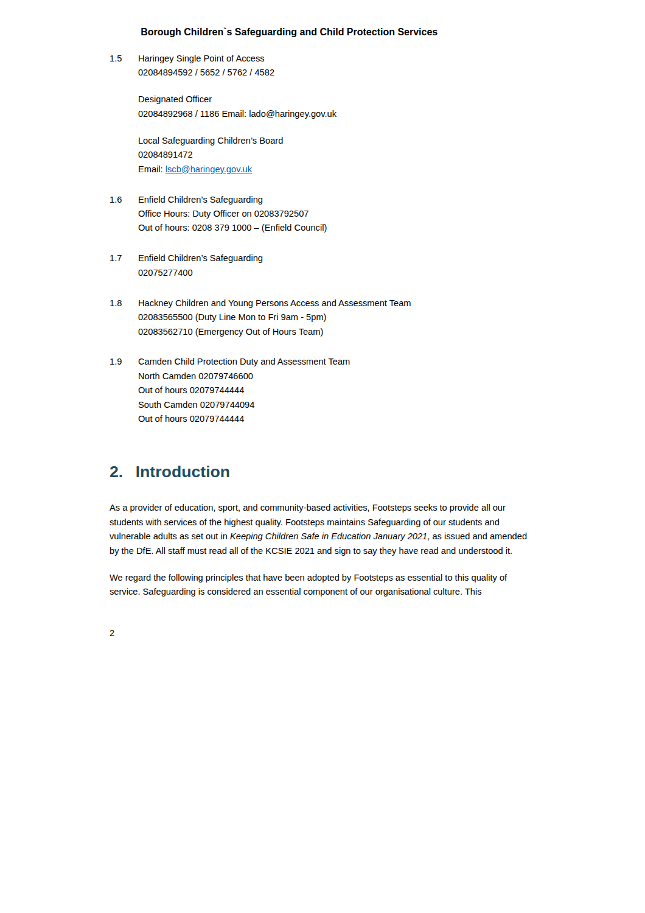Borough Children`s Safeguarding and Child Protection Services
1.5
Haringey Single Point of Access
02084894592 / 5652 / 5762 / 4582
Designated Officer
02084892968 / 1186 Email: lado@haringey.gov.uk
Local Safeguarding Children’s Board
02084891472
Email: lscb@haringey.gov.uk
1.6
Enfield Children’s Safeguarding
Office Hours: Duty Officer on 02083792507
Out of hours: 0208 379 1000 – (Enfield Council)
1.7
Enfield Children’s Safeguarding
02075277400
1.8
Hackney Children and Young Persons Access and Assessment Team
02083565500 (Duty Line Mon to Fri 9am - 5pm)
02083562710 (Emergency Out of Hours Team)
1.9
Camden Child Protection Duty and Assessment Team
North Camden 02079746600
Out of hours 02079744444
South Camden 02079744094
Out of hours 02079744444
2. Introduction
As a provider of education, sport, and community-based activities, Footsteps seeks to provide all our students with services of the highest quality. Footsteps maintains Safeguarding of our students and vulnerable adults as set out in Keeping Children Safe in Education January 2021, as issued and amended by the DfE. All staff must read all of the KCSIE 2021 and sign to say they have read and understood it.
We regard the following principles that have been adopted by Footsteps as essential to this quality of service. Safeguarding is considered an essential component of our organisational culture. This
2